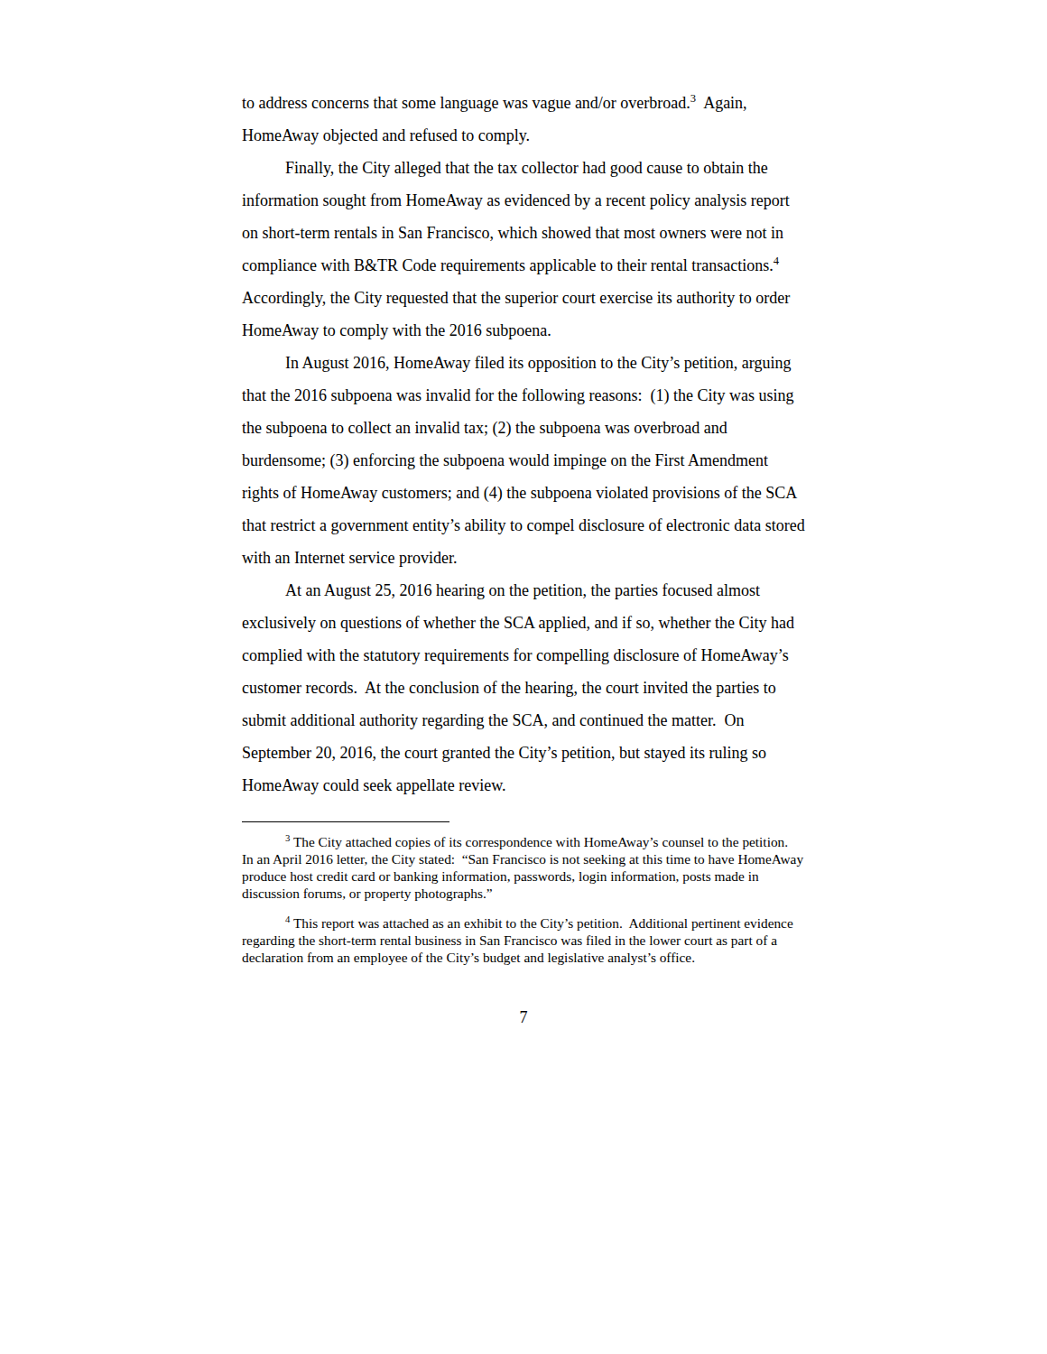to address concerns that some language was vague and/or overbroad.3 Again, HomeAway objected and refused to comply.
Finally, the City alleged that the tax collector had good cause to obtain the information sought from HomeAway as evidenced by a recent policy analysis report on short-term rentals in San Francisco, which showed that most owners were not in compliance with B&TR Code requirements applicable to their rental transactions.4 Accordingly, the City requested that the superior court exercise its authority to order HomeAway to comply with the 2016 subpoena.
In August 2016, HomeAway filed its opposition to the City’s petition, arguing that the 2016 subpoena was invalid for the following reasons: (1) the City was using the subpoena to collect an invalid tax; (2) the subpoena was overbroad and burdensome; (3) enforcing the subpoena would impinge on the First Amendment rights of HomeAway customers; and (4) the subpoena violated provisions of the SCA that restrict a government entity’s ability to compel disclosure of electronic data stored with an Internet service provider.
At an August 25, 2016 hearing on the petition, the parties focused almost exclusively on questions of whether the SCA applied, and if so, whether the City had complied with the statutory requirements for compelling disclosure of HomeAway’s customer records. At the conclusion of the hearing, the court invited the parties to submit additional authority regarding the SCA, and continued the matter. On September 20, 2016, the court granted the City’s petition, but stayed its ruling so HomeAway could seek appellate review.
3 The City attached copies of its correspondence with HomeAway’s counsel to the petition. In an April 2016 letter, the City stated: “San Francisco is not seeking at this time to have HomeAway produce host credit card or banking information, passwords, login information, posts made in discussion forums, or property photographs.”
4 This report was attached as an exhibit to the City’s petition. Additional pertinent evidence regarding the short-term rental business in San Francisco was filed in the lower court as part of a declaration from an employee of the City’s budget and legislative analyst’s office.
7